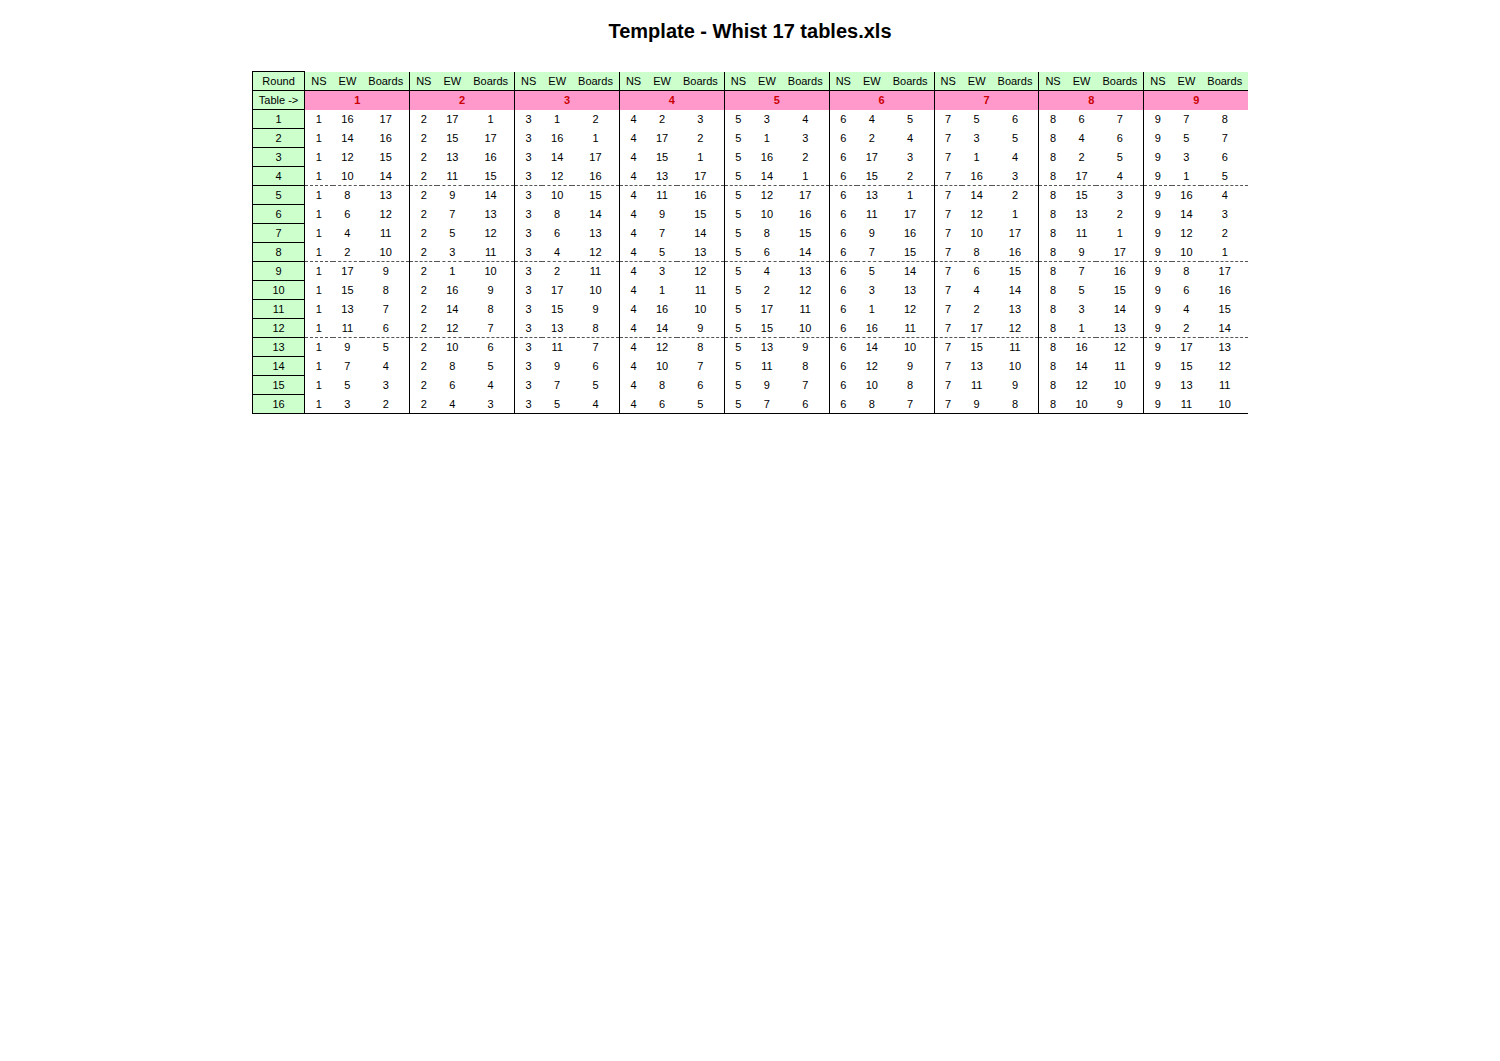Template - Whist 17 tables.xls
| Round | NS | EW | Boards | NS | EW | Boards | NS | EW | Boards | NS | EW | Boards | NS | EW | Boards | NS | EW | Boards | NS | EW | Boards | NS | EW | Boards | NS | EW | Boards |
| --- | --- | --- | --- | --- | --- | --- | --- | --- | --- | --- | --- | --- | --- | --- | --- | --- | --- | --- | --- | --- | --- | --- | --- | --- | --- | --- | --- |
| Table -> | 1 | 2 | 3 | 4 | 5 | 6 | 7 | 8 | 9 |
| 1 | 1 | 16 | 17 | 2 | 17 | 1 | 3 | 1 | 2 | 4 | 2 | 3 | 5 | 3 | 4 | 6 | 4 | 5 | 7 | 5 | 6 | 8 | 6 | 7 | 9 | 7 | 8 |
| 2 | 1 | 14 | 16 | 2 | 15 | 17 | 3 | 16 | 1 | 4 | 17 | 2 | 5 | 1 | 3 | 6 | 2 | 4 | 7 | 3 | 5 | 8 | 4 | 6 | 9 | 5 | 7 |
| 3 | 1 | 12 | 15 | 2 | 13 | 16 | 3 | 14 | 17 | 4 | 15 | 1 | 5 | 16 | 2 | 6 | 17 | 3 | 7 | 1 | 4 | 8 | 2 | 5 | 9 | 3 | 6 |
| 4 | 1 | 10 | 14 | 2 | 11 | 15 | 3 | 12 | 16 | 4 | 13 | 17 | 5 | 14 | 1 | 6 | 15 | 2 | 7 | 16 | 3 | 8 | 17 | 4 | 9 | 1 | 5 |
| 5 | 1 | 8 | 13 | 2 | 9 | 14 | 3 | 10 | 15 | 4 | 11 | 16 | 5 | 12 | 17 | 6 | 13 | 1 | 7 | 14 | 2 | 8 | 15 | 3 | 9 | 16 | 4 |
| 6 | 1 | 6 | 12 | 2 | 7 | 13 | 3 | 8 | 14 | 4 | 9 | 15 | 5 | 10 | 16 | 6 | 11 | 17 | 7 | 12 | 1 | 8 | 13 | 2 | 9 | 14 | 3 |
| 7 | 1 | 4 | 11 | 2 | 5 | 12 | 3 | 6 | 13 | 4 | 7 | 14 | 5 | 8 | 15 | 6 | 9 | 16 | 7 | 10 | 17 | 8 | 11 | 1 | 9 | 12 | 2 |
| 8 | 1 | 2 | 10 | 2 | 3 | 11 | 3 | 4 | 12 | 4 | 5 | 13 | 5 | 6 | 14 | 6 | 7 | 15 | 7 | 8 | 16 | 8 | 9 | 17 | 9 | 10 | 1 |
| 9 | 1 | 17 | 9 | 2 | 1 | 10 | 3 | 2 | 11 | 4 | 3 | 12 | 5 | 4 | 13 | 6 | 5 | 14 | 7 | 6 | 15 | 8 | 7 | 16 | 9 | 8 | 17 |
| 10 | 1 | 15 | 8 | 2 | 16 | 9 | 3 | 17 | 10 | 4 | 1 | 11 | 5 | 2 | 12 | 6 | 3 | 13 | 7 | 4 | 14 | 8 | 5 | 15 | 9 | 6 | 16 |
| 11 | 1 | 13 | 7 | 2 | 14 | 8 | 3 | 15 | 9 | 4 | 16 | 10 | 5 | 17 | 11 | 6 | 1 | 12 | 7 | 2 | 13 | 8 | 3 | 14 | 9 | 4 | 15 |
| 12 | 1 | 11 | 6 | 2 | 12 | 7 | 3 | 13 | 8 | 4 | 14 | 9 | 5 | 15 | 10 | 6 | 16 | 11 | 7 | 17 | 12 | 8 | 1 | 13 | 9 | 2 | 14 |
| 13 | 1 | 9 | 5 | 2 | 10 | 6 | 3 | 11 | 7 | 4 | 12 | 8 | 5 | 13 | 9 | 6 | 14 | 10 | 7 | 15 | 11 | 8 | 16 | 12 | 9 | 17 | 13 |
| 14 | 1 | 7 | 4 | 2 | 8 | 5 | 3 | 9 | 6 | 4 | 10 | 7 | 5 | 11 | 8 | 6 | 12 | 9 | 7 | 13 | 10 | 8 | 14 | 11 | 9 | 15 | 12 |
| 15 | 1 | 5 | 3 | 2 | 6 | 4 | 3 | 7 | 5 | 4 | 8 | 6 | 5 | 9 | 7 | 6 | 10 | 8 | 7 | 11 | 9 | 8 | 12 | 10 | 9 | 13 | 11 |
| 16 | 1 | 3 | 2 | 2 | 4 | 3 | 3 | 5 | 4 | 4 | 6 | 5 | 5 | 7 | 6 | 6 | 8 | 7 | 7 | 9 | 8 | 8 | 10 | 9 | 9 | 11 | 10 |